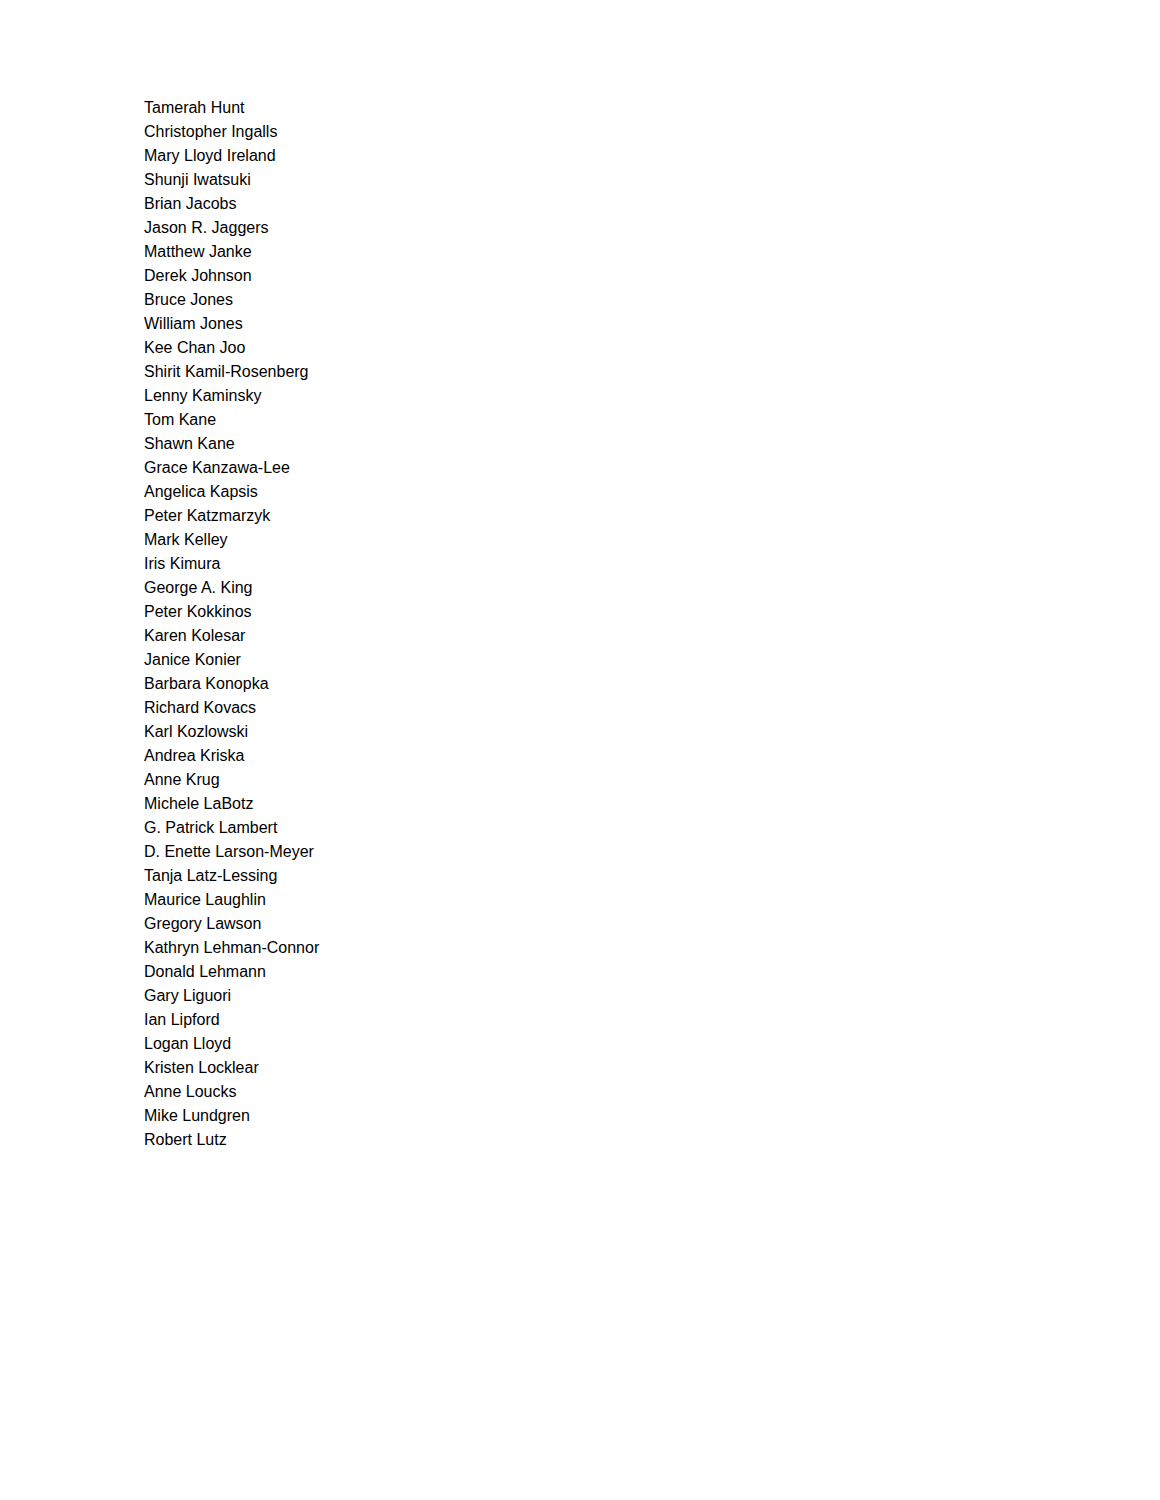Tamerah Hunt
Christopher Ingalls
Mary Lloyd Ireland
Shunji Iwatsuki
Brian Jacobs
Jason R. Jaggers
Matthew Janke
Derek Johnson
Bruce Jones
William Jones
Kee Chan Joo
Shirit Kamil-Rosenberg
Lenny Kaminsky
Tom Kane
Shawn Kane
Grace Kanzawa-Lee
Angelica Kapsis
Peter Katzmarzyk
Mark Kelley
Iris Kimura
George A. King
Peter Kokkinos
Karen Kolesar
Janice Konier
Barbara Konopka
Richard Kovacs
Karl Kozlowski
Andrea Kriska
Anne Krug
Michele LaBotz
G. Patrick Lambert
D. Enette Larson-Meyer
Tanja Latz-Lessing
Maurice Laughlin
Gregory Lawson
Kathryn Lehman-Connor
Donald Lehmann
Gary Liguori
Ian Lipford
Logan Lloyd
Kristen Locklear
Anne Loucks
Mike Lundgren
Robert Lutz